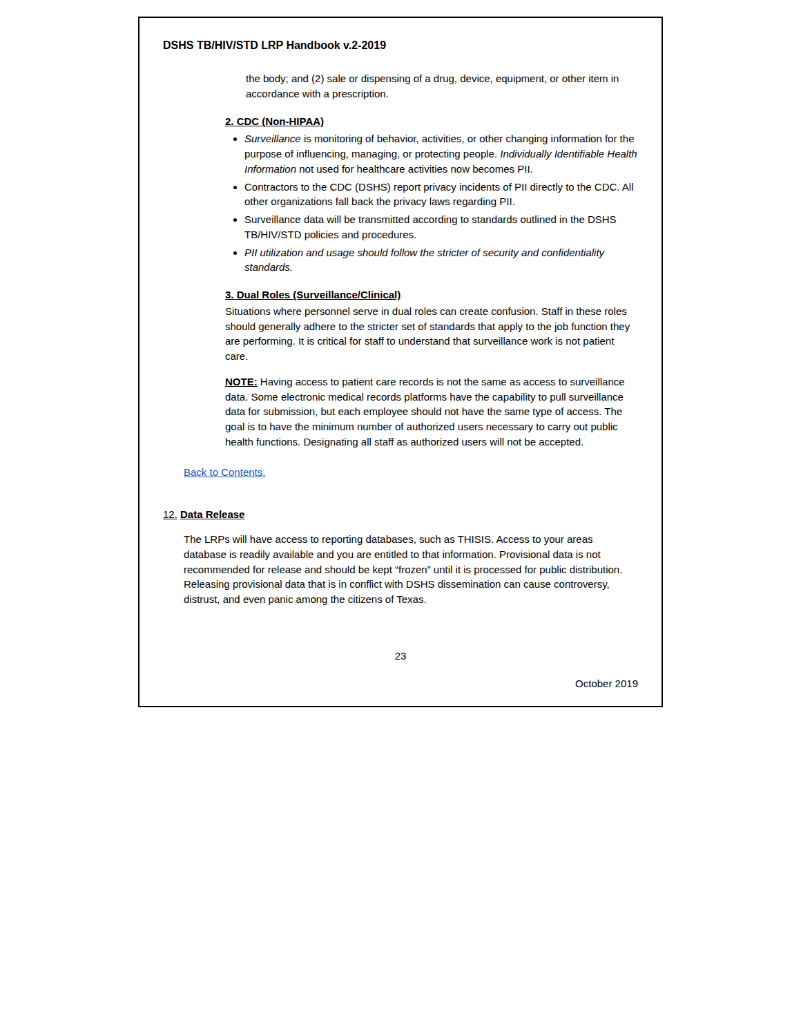DSHS TB/HIV/STD LRP Handbook v.2-2019
the body; and (2) sale or dispensing of a drug, device, equipment, or other item in accordance with a prescription.
2. CDC (Non-HIPAA)
Surveillance is monitoring of behavior, activities, or other changing information for the purpose of influencing, managing, or protecting people. Individually Identifiable Health Information not used for healthcare activities now becomes PII.
Contractors to the CDC (DSHS) report privacy incidents of PII directly to the CDC. All other organizations fall back the privacy laws regarding PII.
Surveillance data will be transmitted according to standards outlined in the DSHS TB/HIV/STD policies and procedures.
PII utilization and usage should follow the stricter of security and confidentiality standards.
3. Dual Roles (Surveillance/Clinical)
Situations where personnel serve in dual roles can create confusion. Staff in these roles should generally adhere to the stricter set of standards that apply to the job function they are performing. It is critical for staff to understand that surveillance work is not patient care.
NOTE: Having access to patient care records is not the same as access to surveillance data. Some electronic medical records platforms have the capability to pull surveillance data for submission, but each employee should not have the same type of access. The goal is to have the minimum number of authorized users necessary to carry out public health functions. Designating all staff as authorized users will not be accepted.
Back to Contents.
12. Data Release
The LRPs will have access to reporting databases, such as THISIS. Access to your areas database is readily available and you are entitled to that information. Provisional data is not recommended for release and should be kept “frozen” until it is processed for public distribution. Releasing provisional data that is in conflict with DSHS dissemination can cause controversy, distrust, and even panic among the citizens of Texas.
23
October 2019